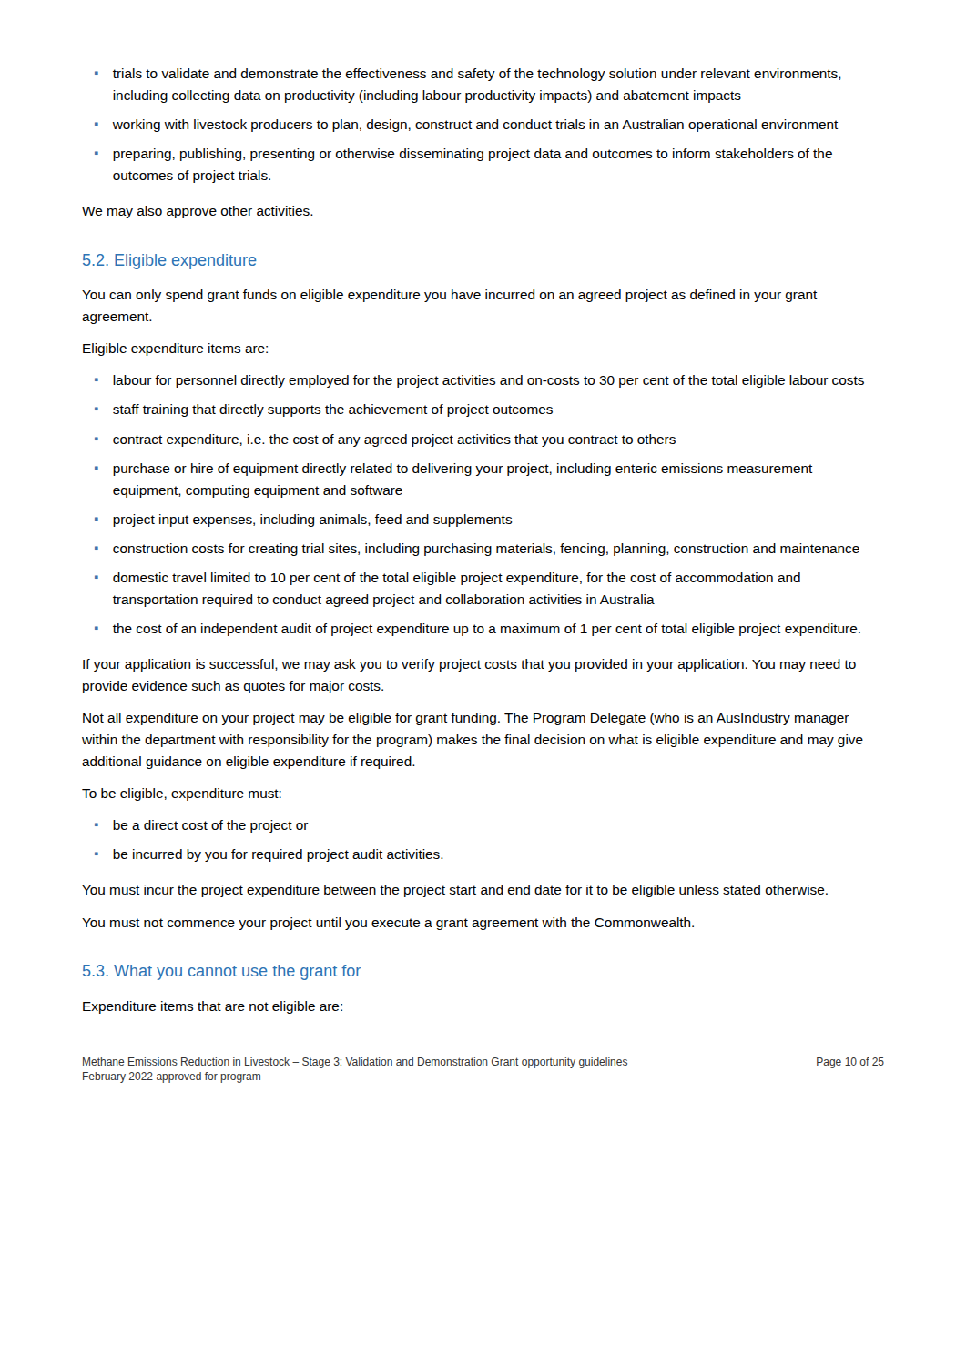trials to validate and demonstrate the effectiveness and safety of the technology solution under relevant environments, including collecting data on productivity (including labour productivity impacts) and abatement impacts
working with livestock producers to plan, design, construct and conduct trials in an Australian operational environment
preparing, publishing, presenting or otherwise disseminating project data and outcomes to inform stakeholders of the outcomes of project trials.
We may also approve other activities.
5.2. Eligible expenditure
You can only spend grant funds on eligible expenditure you have incurred on an agreed project as defined in your grant agreement.
Eligible expenditure items are:
labour for personnel directly employed for the project activities and on-costs to 30 per cent of the total eligible labour costs
staff training that directly supports the achievement of project outcomes
contract expenditure, i.e. the cost of any agreed project activities that you contract to others
purchase or hire of equipment directly related to delivering your project, including enteric emissions measurement equipment, computing equipment and software
project input expenses, including animals, feed and supplements
construction costs for creating trial sites, including purchasing materials, fencing, planning, construction and maintenance
domestic travel limited to 10 per cent of the total eligible project expenditure, for the cost of accommodation and transportation required to conduct agreed project and collaboration activities in Australia
the cost of an independent audit of project expenditure up to a maximum of 1 per cent of total eligible project expenditure.
If your application is successful, we may ask you to verify project costs that you provided in your application. You may need to provide evidence such as quotes for major costs.
Not all expenditure on your project may be eligible for grant funding. The Program Delegate (who is an AusIndustry manager within the department with responsibility for the program) makes the final decision on what is eligible expenditure and may give additional guidance on eligible expenditure if required.
To be eligible, expenditure must:
be a direct cost of the project or
be incurred by you for required project audit activities.
You must incur the project expenditure between the project start and end date for it to be eligible unless stated otherwise.
You must not commence your project until you execute a grant agreement with the Commonwealth.
5.3. What you cannot use the grant for
Expenditure items that are not eligible are:
Methane Emissions Reduction in Livestock – Stage 3: Validation and Demonstration Grant opportunity guidelines February 2022 approved for program
Page 10 of 25